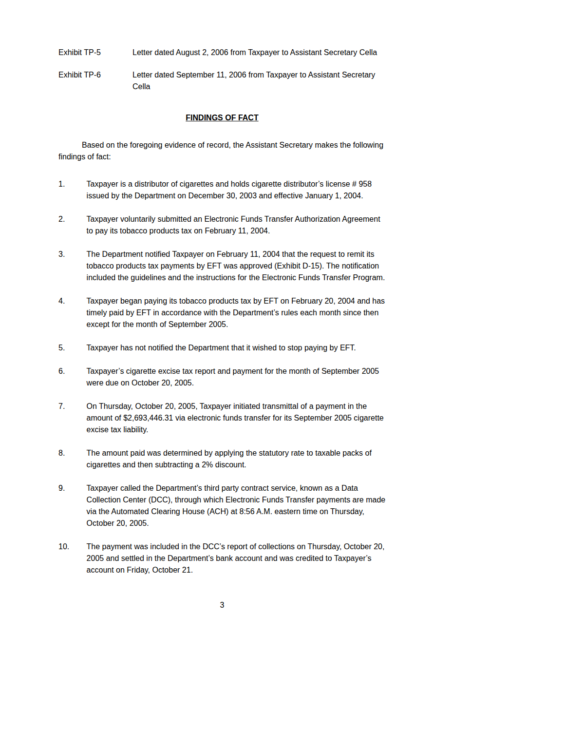Exhibit TP-5
Letter dated August 2, 2006 from Taxpayer to Assistant Secretary Cella
Exhibit TP-6
Letter dated September 11, 2006 from Taxpayer to Assistant Secretary Cella
FINDINGS OF FACT
Based on the foregoing evidence of record, the Assistant Secretary makes the following findings of fact:
Taxpayer is a distributor of cigarettes and holds cigarette distributor’s license # 958 issued by the Department on December 30, 2003 and effective January 1, 2004.
Taxpayer voluntarily submitted an Electronic Funds Transfer Authorization Agreement to pay its tobacco products tax on February 11, 2004.
The Department notified Taxpayer on February 11, 2004 that the request to remit its tobacco products tax payments by EFT was approved (Exhibit D-15). The notification included the guidelines and the instructions for the Electronic Funds Transfer Program.
Taxpayer began paying its tobacco products tax by EFT on February 20, 2004 and has timely paid by EFT in accordance with the Department’s rules each month since then except for the month of September 2005.
Taxpayer has not notified the Department that it wished to stop paying by EFT.
Taxpayer’s cigarette excise tax report and payment for the month of September 2005 were due on October 20, 2005.
On Thursday, October 20, 2005, Taxpayer initiated transmittal of a payment in the amount of $2,693,446.31 via electronic funds transfer for its September 2005 cigarette excise tax liability.
The amount paid was determined by applying the statutory rate to taxable packs of cigarettes and then subtracting a 2% discount.
Taxpayer called the Department’s third party contract service, known as a Data Collection Center (DCC), through which Electronic Funds Transfer payments are made via the Automated Clearing House (ACH) at 8:56 A.M. eastern time on Thursday, October 20, 2005.
The payment was included in the DCC’s report of collections on Thursday, October 20, 2005 and settled in the Department’s bank account and was credited to Taxpayer’s account on Friday, October 21.
3